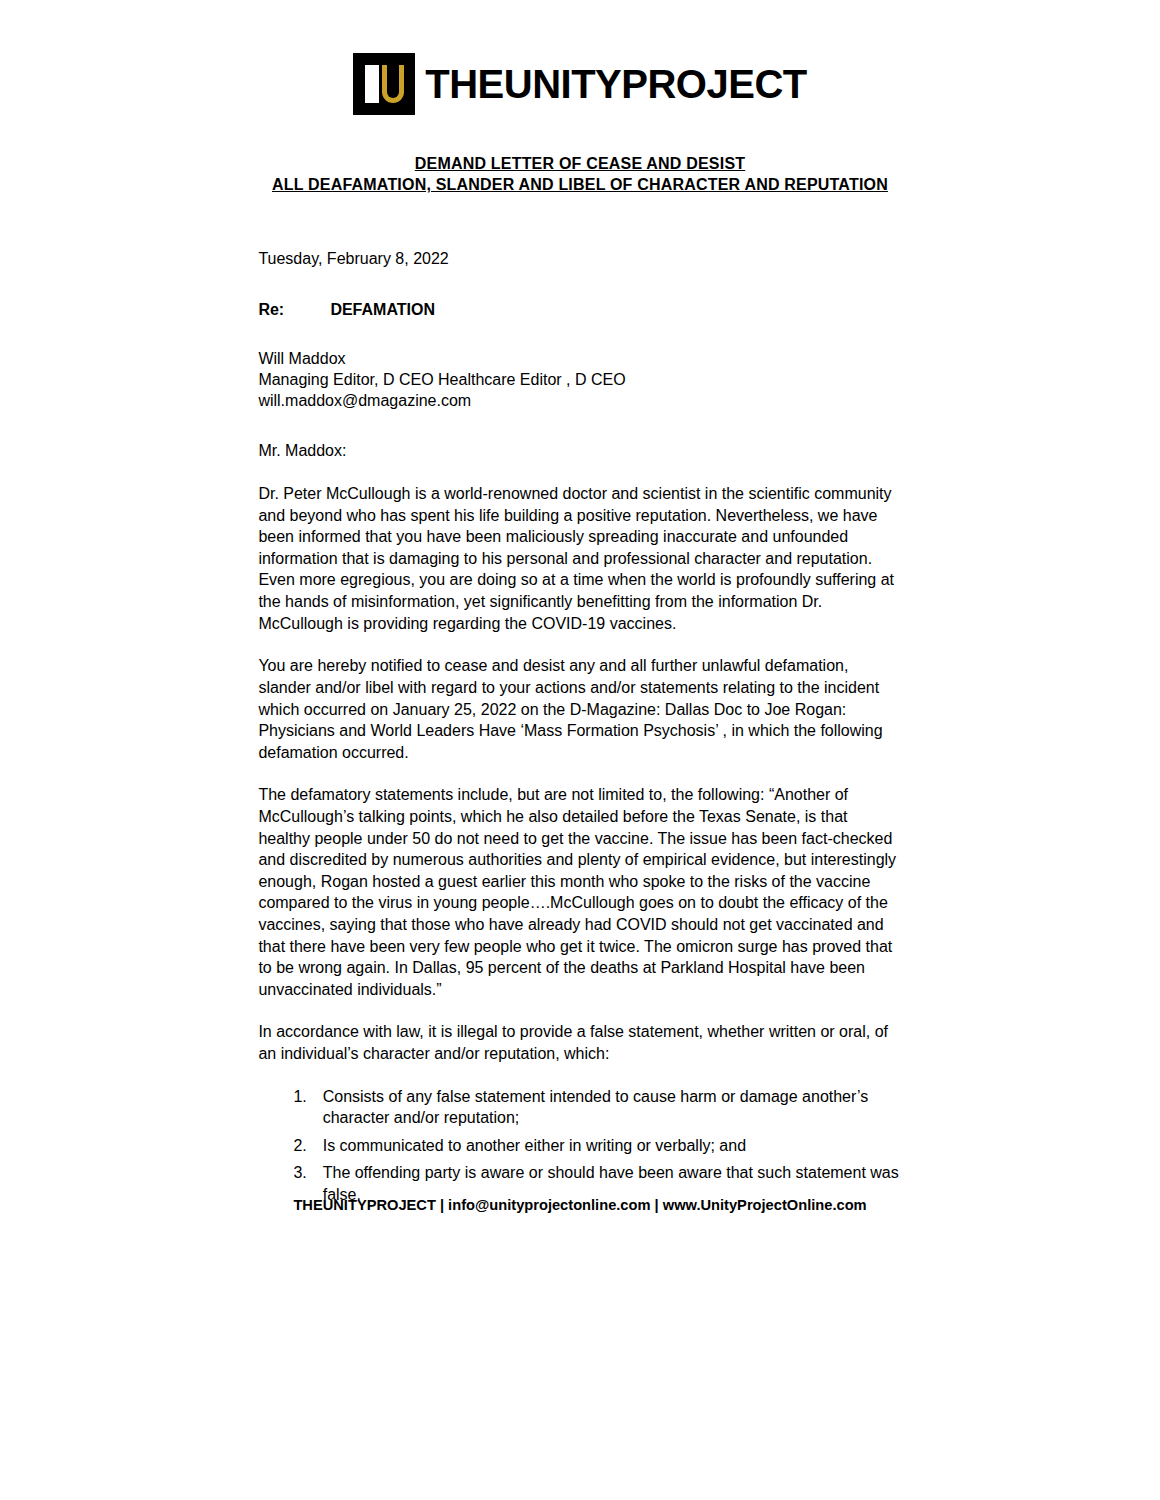THE UNITY PROJECT
DEMAND LETTER OF CEASE AND DESIST ALL DEAFAMATION, SLANDER AND LIBEL OF CHARACTER AND REPUTATION
Tuesday, February 8, 2022
Re: DEFAMATION
Will Maddox
Managing Editor, D CEO Healthcare Editor , D CEO
will.maddox@dmagazine.com
Mr. Maddox:
Dr. Peter McCullough is a world-renowned doctor and scientist in the scientific community and beyond who has spent his life building a positive reputation. Nevertheless, we have been informed that you have been maliciously spreading inaccurate and unfounded information that is damaging to his personal and professional character and reputation. Even more egregious, you are doing so at a time when the world is profoundly suffering at the hands of misinformation, yet significantly benefitting from the information Dr. McCullough is providing regarding the COVID-19 vaccines.
You are hereby notified to cease and desist any and all further unlawful defamation, slander and/or libel with regard to your actions and/or statements relating to the incident which occurred on January 25, 2022 on the D-Magazine: Dallas Doc to Joe Rogan: Physicians and World Leaders Have ‘Mass Formation Psychosis’ , in which the following defamation occurred.
The defamatory statements include, but are not limited to, the following: “Another of McCullough’s talking points, which he also detailed before the Texas Senate, is that healthy people under 50 do not need to get the vaccine. The issue has been fact-checked and discredited by numerous authorities and plenty of empirical evidence, but interestingly enough, Rogan hosted a guest earlier this month who spoke to the risks of the vaccine compared to the virus in young people….McCullough goes on to doubt the efficacy of the vaccines, saying that those who have already had COVID should not get vaccinated and that there have been very few people who get it twice. The omicron surge has proved that to be wrong again. In Dallas, 95 percent of the deaths at Parkland Hospital have been unvaccinated individuals.”
In accordance with law, it is illegal to provide a false statement, whether written or oral, of an individual’s character and/or reputation, which:
Consists of any false statement intended to cause harm or damage another’s character and/or reputation;
Is communicated to another either in writing or verbally; and
The offending party is aware or should have been aware that such statement was false.
THEUNITYPROJECT | info@unityprojectonline.com | www.UnityProjectOnline.com